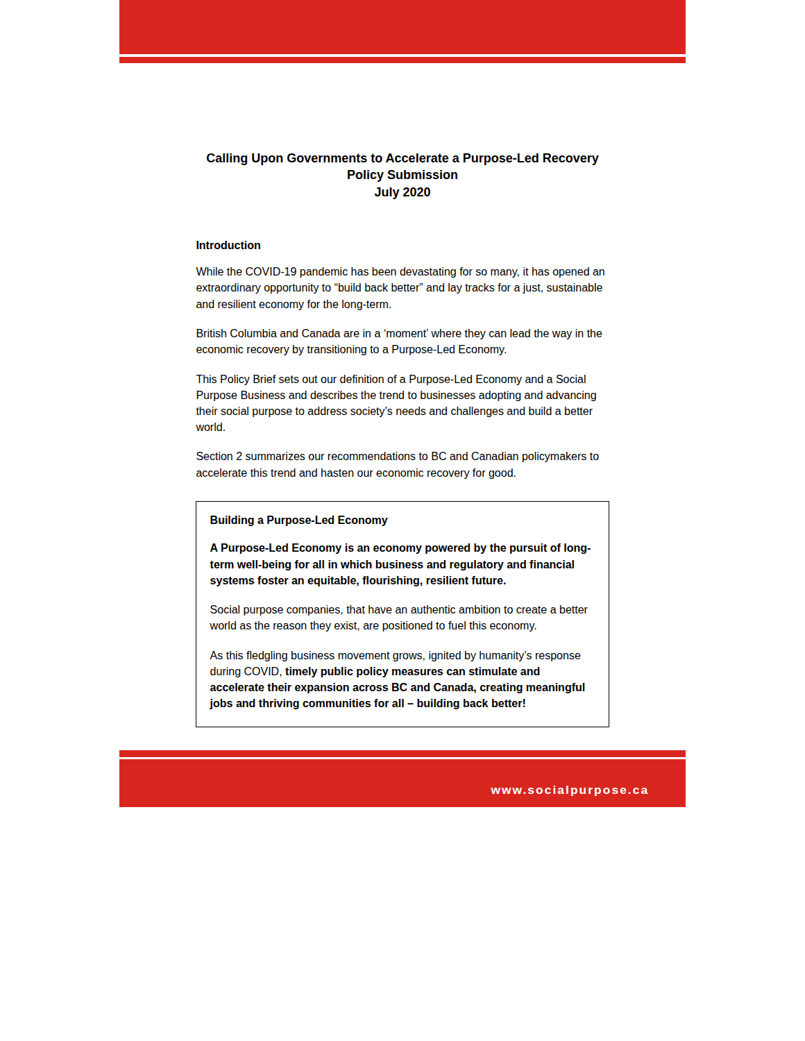Calling Upon Governments to Accelerate a Purpose-Led Recovery Policy Submission July 2020
Introduction
While the COVID-19 pandemic has been devastating for so many, it has opened an extraordinary opportunity to “build back better” and lay tracks for a just, sustainable and resilient economy for the long-term.
British Columbia and Canada are in a ‘moment’ where they can lead the way in the economic recovery by transitioning to a Purpose-Led Economy.
This Policy Brief sets out our definition of a Purpose-Led Economy and a Social Purpose Business and describes the trend to businesses adopting and advancing their social purpose to address society’s needs and challenges and build a better world.
Section 2 summarizes our recommendations to BC and Canadian policymakers to accelerate this trend and hasten our economic recovery for good.
Building a Purpose-Led Economy
A Purpose-Led Economy is an economy powered by the pursuit of long-term well-being for all in which business and regulatory and financial systems foster an equitable, flourishing, resilient future.
Social purpose companies, that have an authentic ambition to create a better world as the reason they exist, are positioned to fuel this economy.
As this fledgling business movement grows, ignited by humanity’s response during COVID, timely public policy measures can stimulate and accelerate their expansion across BC and Canada, creating meaningful jobs and thriving communities for all – building back better!
www.socialpurpose.ca